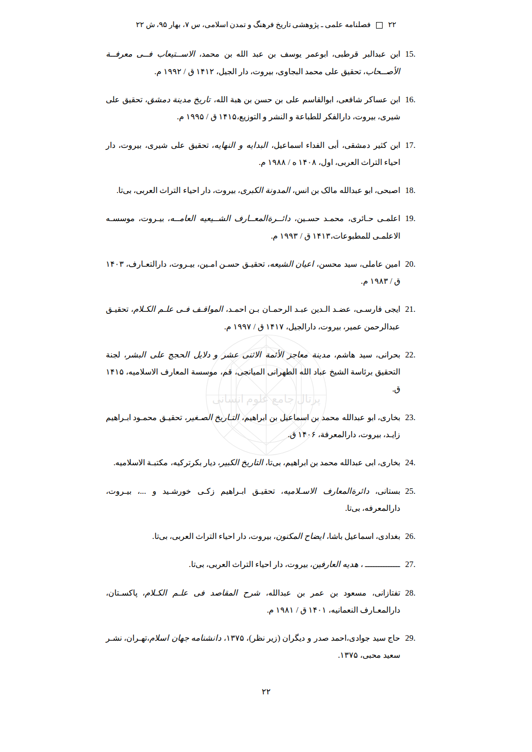پرتال جامع علوم انسانی
۲۲ فصلنامه علمی ـ پژوهشی تاریخ فرهنگ و تمدن اسلامی، س ۷، بهار ۹۵، ش ۲۲
ابن عبدالبر قرطبی، ابوعمر یوسف بن عبد الله بن محمد، الاســتیعاب فــی معرفــة الأصــحاب، تحقیق علی محمد البجاوی، بیروت، دار الجیل، ۱۴۱۲ ق / ۱۹۹۲ م.
ابن عساکر شافعی، ابوالقاسم علی بن حسن بن هبة الله، تاریخ مدینة دمشق، تحقیق علی شیری، بیروت، دارالفکر للطباعة و النشر و التوزیع،۱۴۱۵ ق / ۱۹۹۵ م.
ابن کثیر دمشقی، أبی الفداء اسماعیل، البدایه و النهایه، تحقیق علی شیری، بیروت، دار احیاء التراث العربی، اول، ۱۴۰۸ ه / ۱۹۸۸ م.
اصبحی، ابو عبدالله مالک بن انس، المدونة الکبری، بیروت، دار احیاء التراث العربی، بی‌تا.
اعلمـی حـائری، محمـد حسـین، دائــرةالمعــارف الشــیعیه العامــه، بیـروت، موسسـه الاعلمـی للمطبوعات،۱۴۱۳ ق / ۱۹۹۳ م.
امین عاملی، سید محسن، اعیان الشیعه، تحقیـق حسـن امـین، بیـروت، دارالتعـارف، ۱۴۰۳ ق / ۱۹۸۳ م.
ایجی فارسـی، عضـد الـدین عبـد الرحمـان بـن احمـد، المواقـف فـی علـم الکـلام، تحقیـق عبدالرحمن عمیر، بیروت، دارالجیل، ۱۴۱۷ ق / ۱۹۹۷ م.
بحرانی، سید هاشم، مدینة معاجز الأئمة الاثنی عشر و دلایل الحجج علی البشر، لجنة التحقیق برئاسة الشیخ عباد الله الطهرانی المیانجی، قم، موسسة المعارف الاسلامیه، ۱۴۱۵ ق.
بخاری، ابو عبدالله محمد بن اسماعیل بن ابراهیم، التـاریخ الصـغیر، تحقیـق محمـود ابـراهیم زایـد، بیروت، دارالمعرفة، ۱۴۰۶ ق.
بخاری، ابی عبدالله محمد بن ابراهیم، بی‌تا، التاریخ الکبیر، دیار بکرترکیه، مکتبـة الاسلامیه.
بستانی، دائرةالمعارف الاسـلامیه، تحقیـق ابـراهیم زکـی خورشـید و ...، بیـروت، دارالمعرفه، بی‌تا.
بغدادی، اسماعیل باشا، ایضاح المکنون، بیروت، دار احیاء التراث العربی، بی‌تا.
ــــــــــــــ ، هدیه العارفین، بیروت، دار احیاء التراث العربی، بی‌تا.
تفتازانی، مسعود بن عمر بن عبدالله، شرح المقاصد فی علـم الکـلام، پاکسـتان، دارالمعـارف النعمانیه، ۱۴۰۱ ق / ۱۹۸۱ م.
حاج سید جوادی،احمد صدر و دیگران (زیر نظر)، ۱۳۷۵، دانشنامه جهان اسلام،تهـران، نشـر سعید محبی، ۱۳۷۵.
۲۲